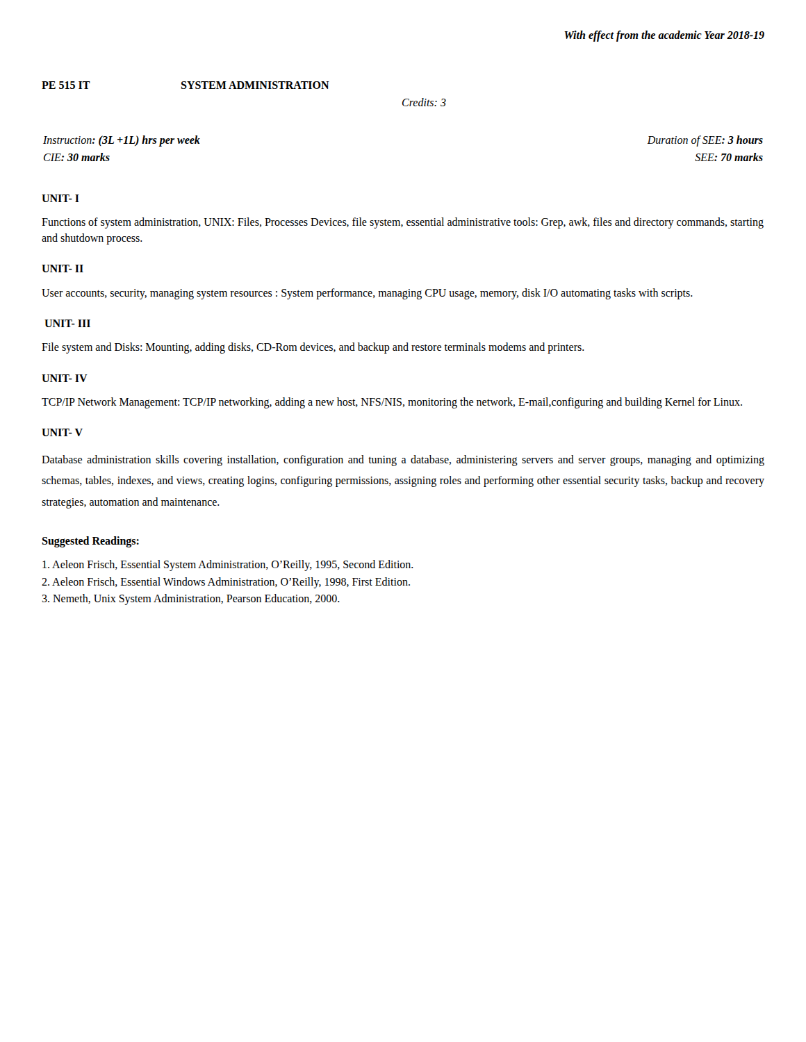With effect from the academic Year 2018-19
PE 515 IT SYSTEM ADMINISTRATION
Credits: 3
| Instruction : (3L +1L) hrs per week | Duration of SEE : 3 hours |
| CIE : 30 marks | SEE : 70 marks |
UNIT- I
Functions of system administration, UNIX: Files, Processes Devices, file system, essential administrative tools: Grep, awk, files and directory commands, starting and shutdown process.
UNIT- II
User accounts, security, managing system resources : System performance, managing CPU usage, memory, disk I/O automating tasks with scripts.
UNIT- III
File system and Disks: Mounting, adding disks, CD-Rom devices, and backup and restore terminals modems and printers.
UNIT- IV
TCP/IP Network Management: TCP/IP networking, adding a new host, NFS/NIS, monitoring the network, E-mail,configuring and building Kernel for Linux.
UNIT- V
Database administration skills covering installation, configuration and tuning a database, administering servers and server groups, managing and optimizing schemas, tables, indexes, and views, creating logins, configuring permissions, assigning roles and performing other essential security tasks, backup and recovery strategies, automation and maintenance.
Suggested Readings:
1. Aeleon Frisch, Essential System Administration, O’Reilly, 1995, Second Edition.
2. Aeleon Frisch, Essential Windows Administration, O’Reilly, 1998, First Edition.
3. Nemeth, Unix System Administration, Pearson Education, 2000.